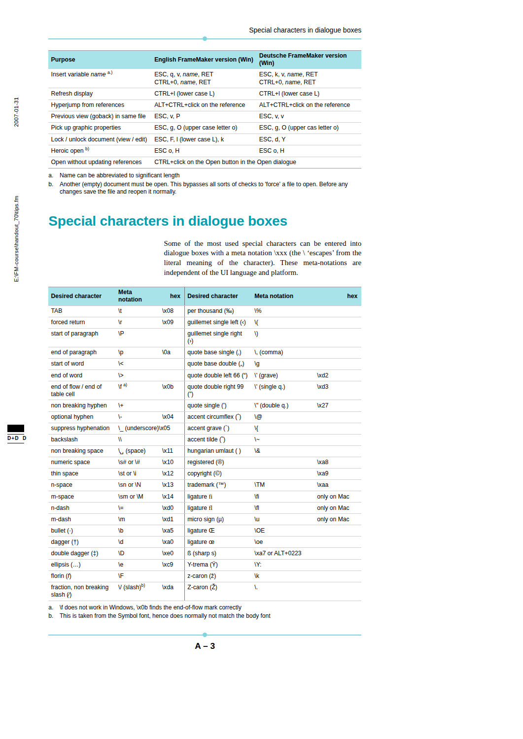2007-01-31
E:\FM-course\handout_70\tips.fm
D+D D
Special characters in dialogue boxes
| Purpose | English FrameMaker version (Win) | Deutsche FrameMaker version (Win) |
| --- | --- | --- |
| Insert variable name a.) | ESC, q, v, name , RET CTRL+0, name , RET | ESC, k, v, name , RET CTRL+0, name , RET |
| Refresh display | CTRL+l (lower case L) | CTRL+l (lower case L) |
| Hyperjump from references | ALT+CTRL+click on the reference | ALT+CTRL+click on the reference |
| Previous view (goback) in same file | ESC, v, P | ESC, v, v |
| Pick up graphic properties | ESC, g, O (upper case letter o) | ESC, g, O (upper cas letter o) |
| Lock / unlock document (view / edit) | ESC, F, l (lower case L), k | ESC, d, Y |
| Heroic open b) | ESC o, H | ESC o, H |
| Open without updating references | CTRL+click on the Open button in the Open dialogue |
a. Name can be abbreviated to significant length
b. Another (empty) document must be open. This bypasses all sorts of checks to 'force' a file to open. Before any changes save the file and reopen it normally.
Special characters in dialogue boxes
Some of the most used special characters can be entered into dialogue boxes with a meta notation \xxx (the \ ‘escapes’ from the literal meaning of the character). These meta-notations are independent of the UI language and platform.
| Desired character | Meta notation | hex | Desired character | Meta notation | hex |
| --- | --- | --- | --- | --- | --- |
| TAB | \t | \x08 | per thousand (‰) | \% | |
| forced return | \r | \x09 | guillemet single left (‹) | \( | |
| start of paragraph | \P | | guillemet single right (›) | \) | |
| end of paragraph | \p | \0a | quote base single (‚) | \, (comma) | |
| start of word | \< | | quote base double („) | \g | |
| end of word | \> | | quote double left 66 (“) | \' (grave) | \xd2 |
| end of flow / end of table cell | \f a) | \x0b | quote double right 99 (”) | \' (single q.) | \xd3 |
| non breaking hyphen | \+ | | quote single (') | \" (double q.) | \x27 |
| optional hyphen | \- | \x04 | accent circumflex (ˆ) | \@ | |
| suppress hyphenation | \_ (underscore)\x05 | accent grave (`) | \{ | |
| backslash | \\ | | accent tilde (˜) | \~ | |
| non breaking space | \␣ (space) | \x11 | hungarian umlaut ( ) | \& | |
| numeric space | \s# or \# | \x10 | registered (®) | | \xa8 |
| thin space | \st or \i | \x12 | copyright (©) | | \xa9 |
| n-space | \sn or \N | \x13 | trademark (™) | \TM | \xaa |
| m-space | \sm or \M | \x14 | ligature fi | \fi | only on Mac |
| n-dash | \= | \xd0 | ligature fl | \fl | only on Mac |
| m-dash | \m | \xd1 | micro sign (µ) | \u | only on Mac |
| bullet (·) | \b | \xa5 | ligature Œ | \OE | |
| dagger (†) | \d | \xa0 | ligature œ | \oe | |
| double dagger (‡) | \D | \xe0 | ß (sharp s) | \xa7 or ALT+0223 |
| ellipsis (…) | \e | \xc9 | Y-trema (Ÿ) | \Y: | |
| florin ( f ) | \F | | z-caron (ž) | \k | |
| fraction, non breaking slash (⁄) | \/ (slash) b) | \xda | Z-caron (Ž) | \. | |
a.\f does not work in Windows, \x0b finds the end-of-flow mark correctly
b. This is taken from the Symbol font, hence does normally not match the body font
A – 3